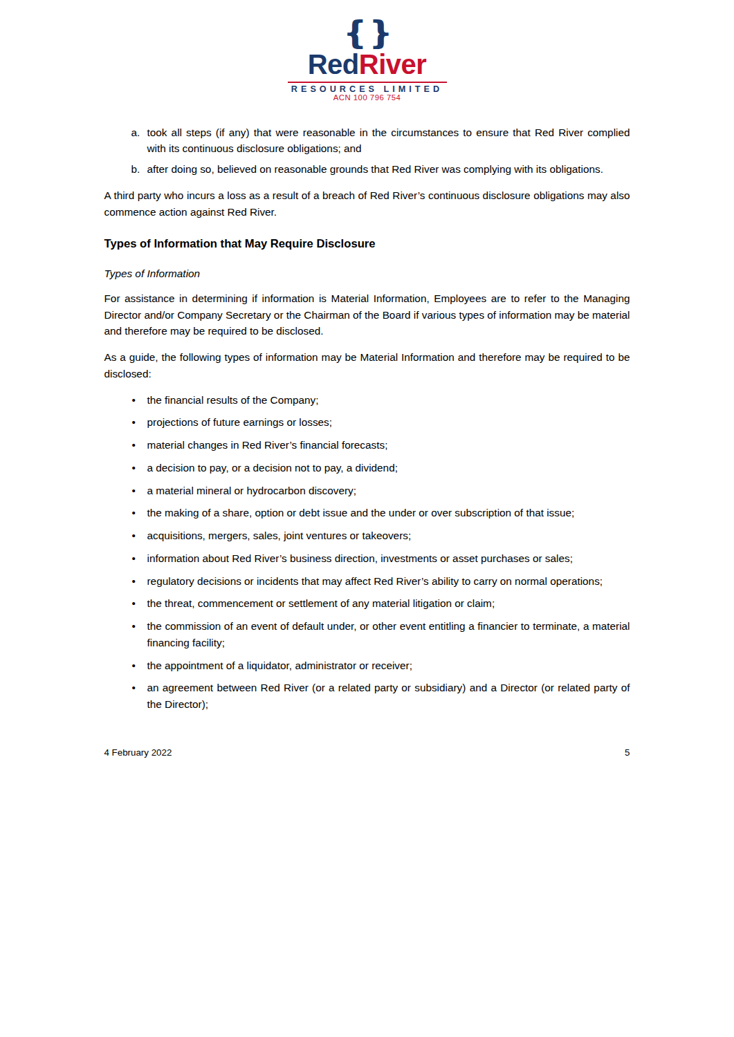❴❵
RedRiver
RESOURCES LIMITED
ACN 100 796 754
took all steps (if any) that were reasonable in the circumstances to ensure that Red River complied with its continuous disclosure obligations; and
after doing so, believed on reasonable grounds that Red River was complying with its obligations.
A third party who incurs a loss as a result of a breach of Red River’s continuous disclosure obligations may also commence action against Red River.
Types of Information that May Require Disclosure
Types of Information
For assistance in determining if information is Material Information, Employees are to refer to the Managing Director and/or Company Secretary or the Chairman of the Board if various types of information may be material and therefore may be required to be disclosed.
As a guide, the following types of information may be Material Information and therefore may be required to be disclosed:
the financial results of the Company;
projections of future earnings or losses;
material changes in Red River’s financial forecasts;
a decision to pay, or a decision not to pay, a dividend;
a material mineral or hydrocarbon discovery;
the making of a share, option or debt issue and the under or over subscription of that issue;
acquisitions, mergers, sales, joint ventures or takeovers;
information about Red River’s business direction, investments or asset purchases or sales;
regulatory decisions or incidents that may affect Red River’s ability to carry on normal operations;
the threat, commencement or settlement of any material litigation or claim;
the commission of an event of default under, or other event entitling a financier to terminate, a material financing facility;
the appointment of a liquidator, administrator or receiver;
an agreement between Red River (or a related party or subsidiary) and a Director (or related party of the Director);
4 February 2022 5